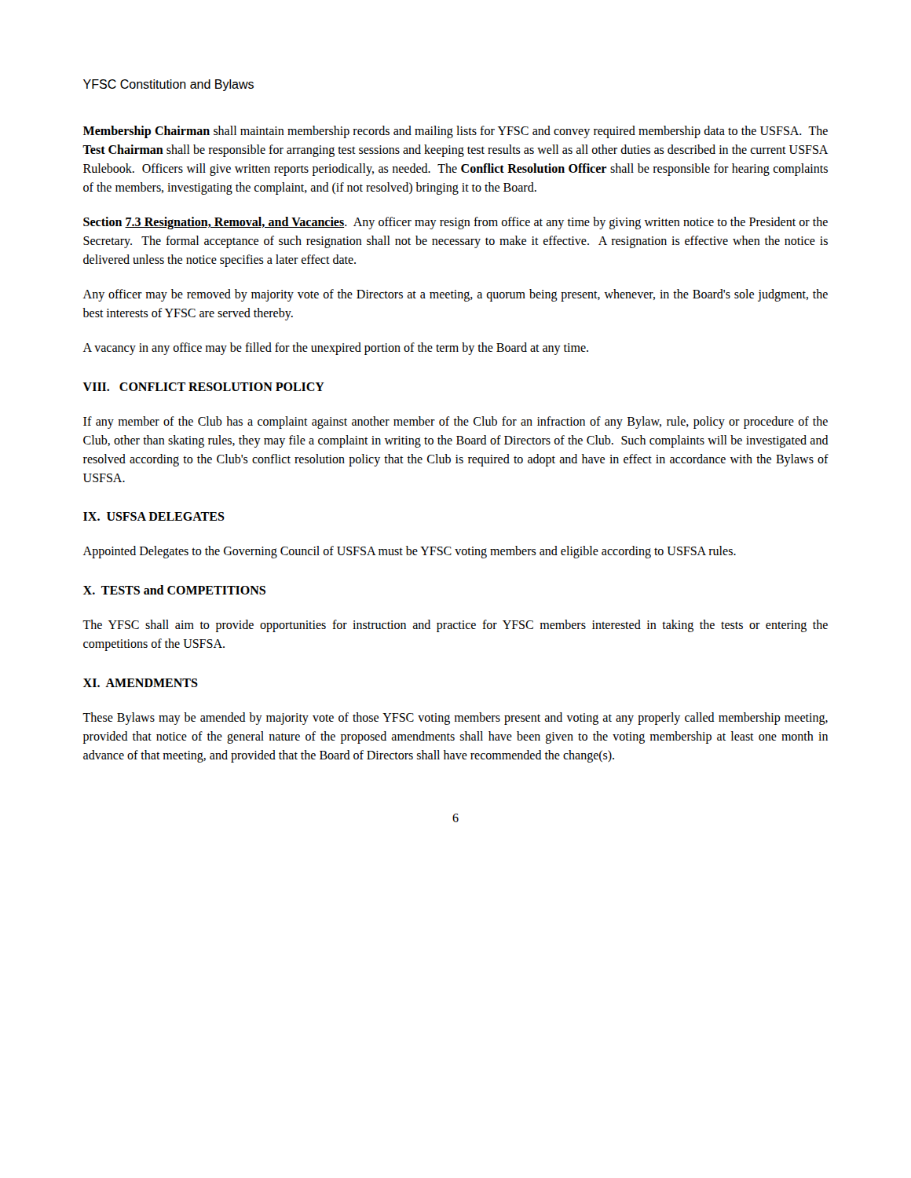YFSC Constitution and Bylaws
Membership Chairman shall maintain membership records and mailing lists for YFSC and convey required membership data to the USFSA. The Test Chairman shall be responsible for arranging test sessions and keeping test results as well as all other duties as described in the current USFSA Rulebook. Officers will give written reports periodically, as needed. The Conflict Resolution Officer shall be responsible for hearing complaints of the members, investigating the complaint, and (if not resolved) bringing it to the Board.
Section 7.3 Resignation, Removal, and Vacancies. Any officer may resign from office at any time by giving written notice to the President or the Secretary. The formal acceptance of such resignation shall not be necessary to make it effective. A resignation is effective when the notice is delivered unless the notice specifies a later effect date.
Any officer may be removed by majority vote of the Directors at a meeting, a quorum being present, whenever, in the Board's sole judgment, the best interests of YFSC are served thereby.
A vacancy in any office may be filled for the unexpired portion of the term by the Board at any time.
VIII. CONFLICT RESOLUTION POLICY
If any member of the Club has a complaint against another member of the Club for an infraction of any Bylaw, rule, policy or procedure of the Club, other than skating rules, they may file a complaint in writing to the Board of Directors of the Club. Such complaints will be investigated and resolved according to the Club's conflict resolution policy that the Club is required to adopt and have in effect in accordance with the Bylaws of USFSA.
IX. USFSA DELEGATES
Appointed Delegates to the Governing Council of USFSA must be YFSC voting members and eligible according to USFSA rules.
X. TESTS and COMPETITIONS
The YFSC shall aim to provide opportunities for instruction and practice for YFSC members interested in taking the tests or entering the competitions of the USFSA.
XI. AMENDMENTS
These Bylaws may be amended by majority vote of those YFSC voting members present and voting at any properly called membership meeting, provided that notice of the general nature of the proposed amendments shall have been given to the voting membership at least one month in advance of that meeting, and provided that the Board of Directors shall have recommended the change(s).
6